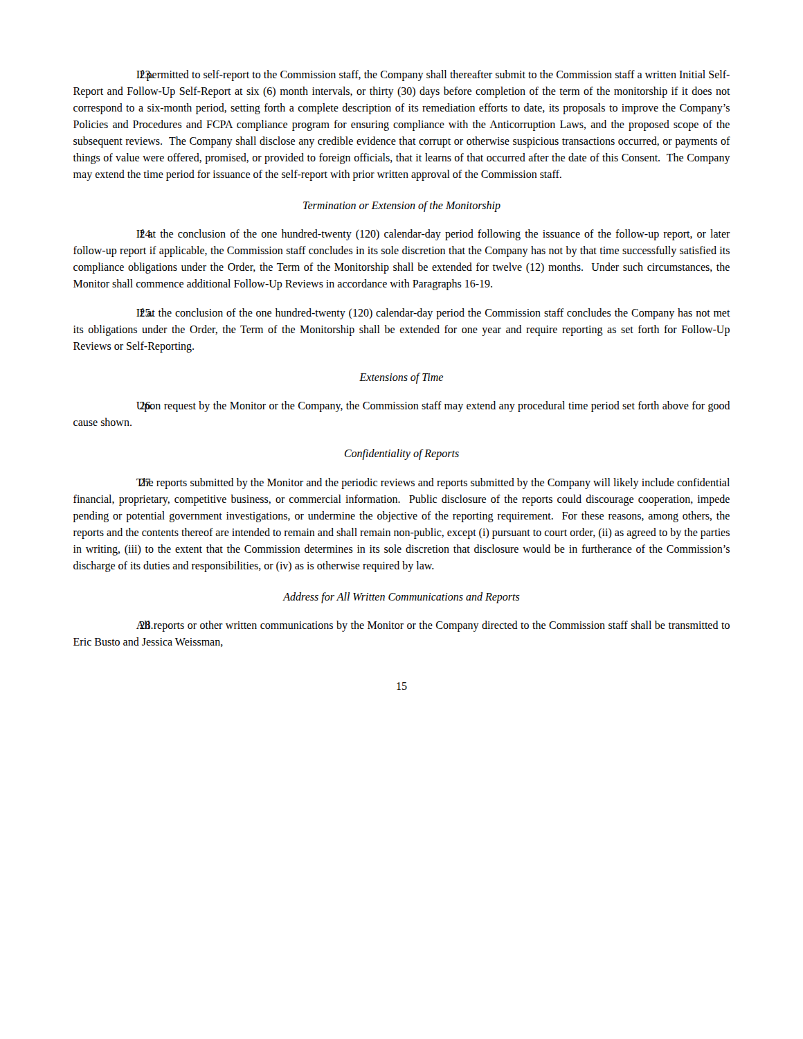23. If permitted to self-report to the Commission staff, the Company shall thereafter submit to the Commission staff a written Initial Self-Report and Follow-Up Self-Report at six (6) month intervals, or thirty (30) days before completion of the term of the monitorship if it does not correspond to a six-month period, setting forth a complete description of its remediation efforts to date, its proposals to improve the Company’s Policies and Procedures and FCPA compliance program for ensuring compliance with the Anticorruption Laws, and the proposed scope of the subsequent reviews. The Company shall disclose any credible evidence that corrupt or otherwise suspicious transactions occurred, or payments of things of value were offered, promised, or provided to foreign officials, that it learns of that occurred after the date of this Consent. The Company may extend the time period for issuance of the self-report with prior written approval of the Commission staff.
Termination or Extension of the Monitorship
24. If at the conclusion of the one hundred-twenty (120) calendar-day period following the issuance of the follow-up report, or later follow-up report if applicable, the Commission staff concludes in its sole discretion that the Company has not by that time successfully satisfied its compliance obligations under the Order, the Term of the Monitorship shall be extended for twelve (12) months. Under such circumstances, the Monitor shall commence additional Follow-Up Reviews in accordance with Paragraphs 16-19.
25. If at the conclusion of the one hundred-twenty (120) calendar-day period the Commission staff concludes the Company has not met its obligations under the Order, the Term of the Monitorship shall be extended for one year and require reporting as set forth for Follow-Up Reviews or Self-Reporting.
Extensions of Time
26. Upon request by the Monitor or the Company, the Commission staff may extend any procedural time period set forth above for good cause shown.
Confidentiality of Reports
27. The reports submitted by the Monitor and the periodic reviews and reports submitted by the Company will likely include confidential financial, proprietary, competitive business, or commercial information. Public disclosure of the reports could discourage cooperation, impede pending or potential government investigations, or undermine the objective of the reporting requirement. For these reasons, among others, the reports and the contents thereof are intended to remain and shall remain non-public, except (i) pursuant to court order, (ii) as agreed to by the parties in writing, (iii) to the extent that the Commission determines in its sole discretion that disclosure would be in furtherance of the Commission’s discharge of its duties and responsibilities, or (iv) as is otherwise required by law.
Address for All Written Communications and Reports
28. All reports or other written communications by the Monitor or the Company directed to the Commission staff shall be transmitted to Eric Busto and Jessica Weissman,
15